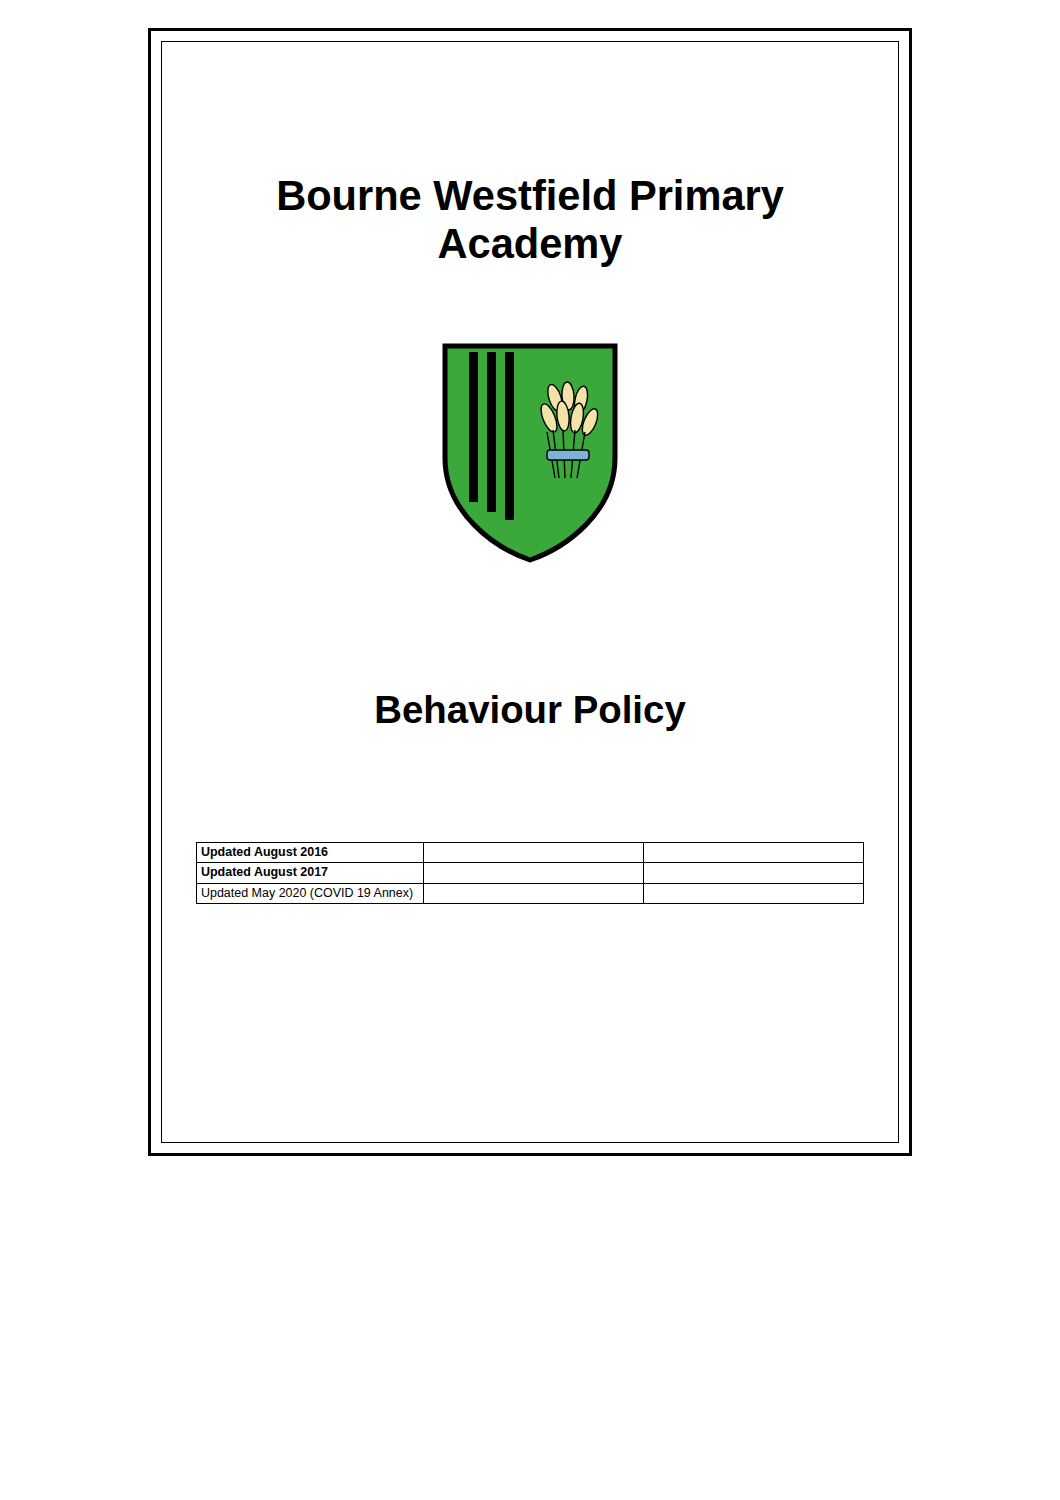Bourne Westfield Primary Academy
Behaviour Policy
| Updated August 2016 | | |
| Updated August 2017 | | |
| Updated May 2020 (COVID 19 Annex) | | |